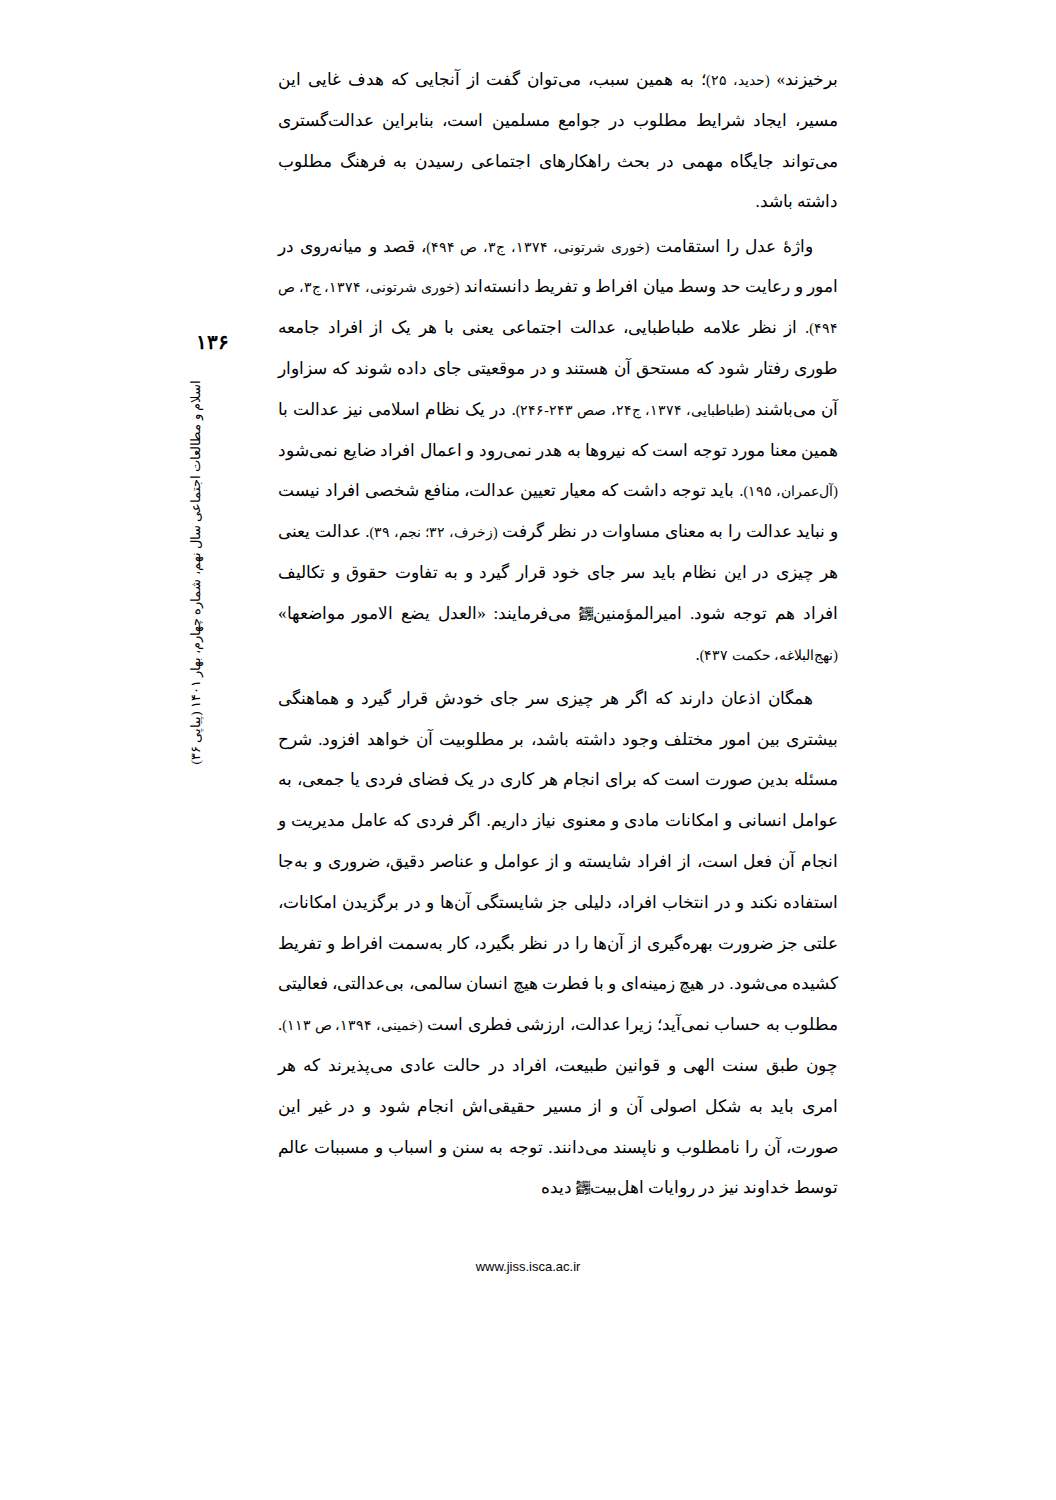۱۳۶
اسلام و مطالعات اجتماعی سال نهم، شماره چهارم، بهار ۱۴۰۱ (پیاپی ۳۶)
برخیزند» (حدید، ۲۵)؛ به همین سبب، می‌توان گفت از آنجایی که هدف غایی این مسیر، ایجاد شرایط مطلوب در جوامع مسلمین است، بنابراین عدالت‌گستری می‌تواند جایگاه مهمی در بحث راهکارهای اجتماعی رسیدن به فرهنگ مطلوب داشته باشد.
واژهٔ عدل را استقامت (خوری شرتونی، ۱۳۷۴، ج۳، ص ۴۹۴)، قصد و میانه‌روی در امور و رعایت حد وسط میان افراط و تفریط دانسته‌اند (خوری شرتونی، ۱۳۷۴، ج۳، ص ۴۹۴). از نظر علامه طباطبایی، عدالت اجتماعی یعنی با هر یک از افراد جامعه طوری رفتار شود که مستحق آن هستند و در موقعیتی جای داده شوند که سزاوار آن می‌باشند (طباطبایی، ۱۳۷۴، ج۲۴، صص ۲۴۳-۲۴۶). در یک نظام اسلامی نیز عدالت با همین معنا مورد توجه است که نیروها به هدر نمی‌رود و اعمال افراد ضایع نمی‌شود (آل‌عمران، ۱۹۵). باید توجه داشت که معیار تعیین عدالت، منافع شخصی افراد نیست و نباید عدالت را به معنای مساوات در نظر گرفت (زخرف، ۳۲؛ نجم، ۳۹). عدالت یعنی هر چیزی در این نظام باید سر جای خود قرار گیرد و به تفاوت حقوق و تکالیف افراد هم توجه شود. امیرالمؤمنین﷽ می‌فرمایند: «العدل یضع الامور مواضعها» (نهج‌البلاغه، حکمت ۴۳۷).
همگان اذعان دارند که اگر هر چیزی سر جای خودش قرار گیرد و هماهنگی بیشتری بین امور مختلف وجود داشته باشد، بر مطلوبیت آن خواهد افزود. شرح مسئله بدین صورت است که برای انجام هر کاری در یک فضای فردی یا جمعی، به عوامل انسانی و امکانات مادی و معنوی نیاز داریم. اگر فردی که عامل مدیریت و انجام آن فعل است، از افراد شایسته و از عوامل و عناصر دقیق، ضروری و به‌جا استفاده نکند و در انتخاب افراد، دلیلی جز شایستگی آن‌ها و در برگزیدن امکانات، علتی جز ضرورت بهره‌گیری از آن‌ها را در نظر بگیرد، کار به‌سمت افراط و تفریط کشیده می‌شود. در هیچ زمینه‌ای و با فطرت هیچ انسان سالمی، بی‌عدالتی، فعالیتی مطلوب به حساب نمی‌آید؛ زیرا عدالت، ارزشی فطری است (خمینی، ۱۳۹۴، ص ۱۱۳). چون طبق سنت الهی و قوانین طبیعت، افراد در حالت عادی می‌پذیرند که هر امری باید به شکل اصولی آن و از مسیر حقیقی‌اش انجام شود و در غیر این صورت، آن را نامطلوب و ناپسند می‌دانند. توجه به سنن و اسباب و مسببات عالم توسط خداوند نیز در روایات اهل‌بیت﷽ دیده
www.jiss.isca.ac.ir